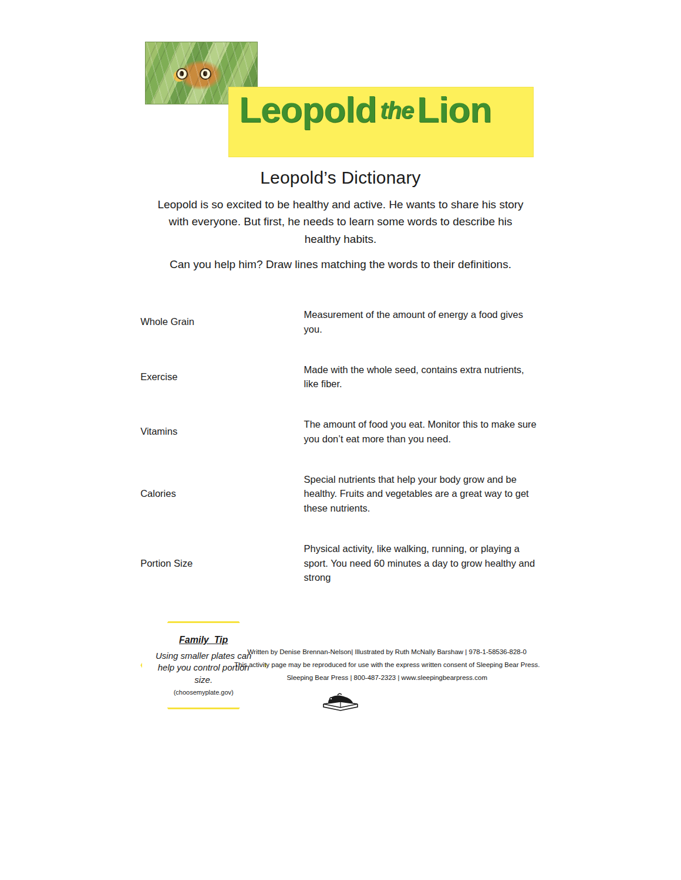Leopoldthe Lion
Leopold’s Dictionary
Leopold is so excited to be healthy and active. He wants to share his story with everyone. But first, he needs to learn some words to describe his healthy habits.
Can you help him? Draw lines matching the words to their definitions.
| Whole Grain | Measurement of the amount of energy a food gives you. |
| Exercise | Made with the whole seed, contains extra nutrients, like fiber. |
| Vitamins | The amount of food you eat. Monitor this to make sure you don’t eat more than you need. |
| Calories | Special nutrients that help your body grow and be healthy. Fruits and vegetables are a great way to get these nutrients. |
| Portion Size | Physical activity, like walking, running, or playing a sport. You need 60 minutes a day to grow healthy and strong |
Family Tip
Using smaller plates can help you control portion size. (choosemyplate.gov)
Written by Denise Brennan-Nelson| Illustrated by Ruth McNally Barshaw | 978-1-58536-828-0
This activity page may be reproduced for use with the express written consent of Sleeping Bear Press.
Sleeping Bear Press | 800-487-2323 | www.sleepingbearpress.com
Sleeping Bear Press logo